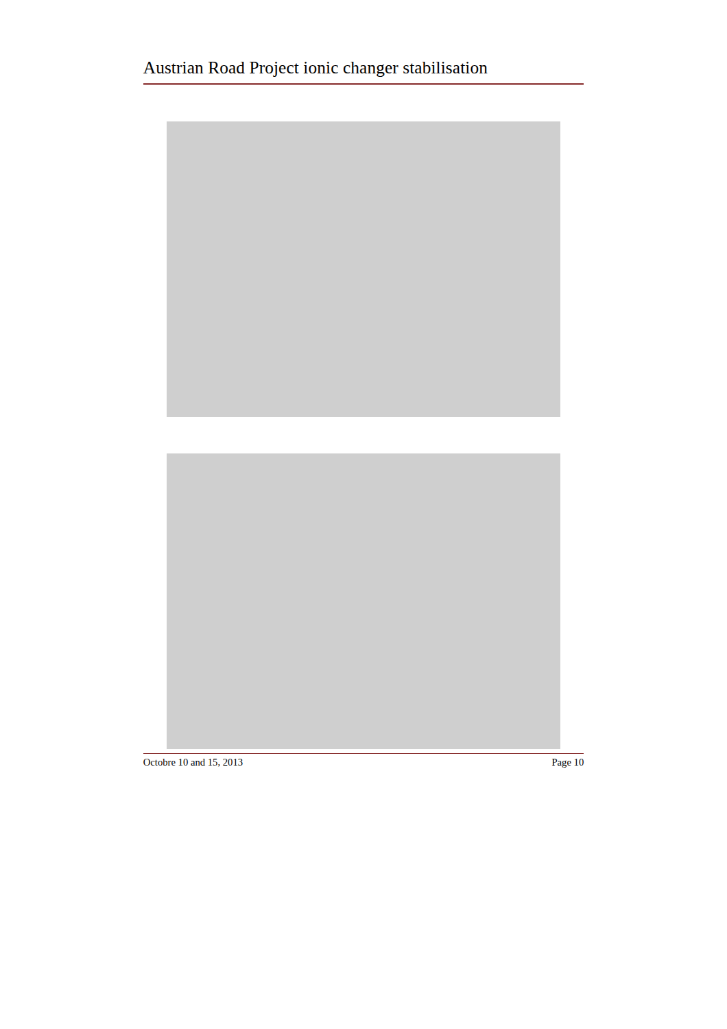Austrian Road Project ionic changer stabilisation
Octobre 10 and 15, 2013
Page 10